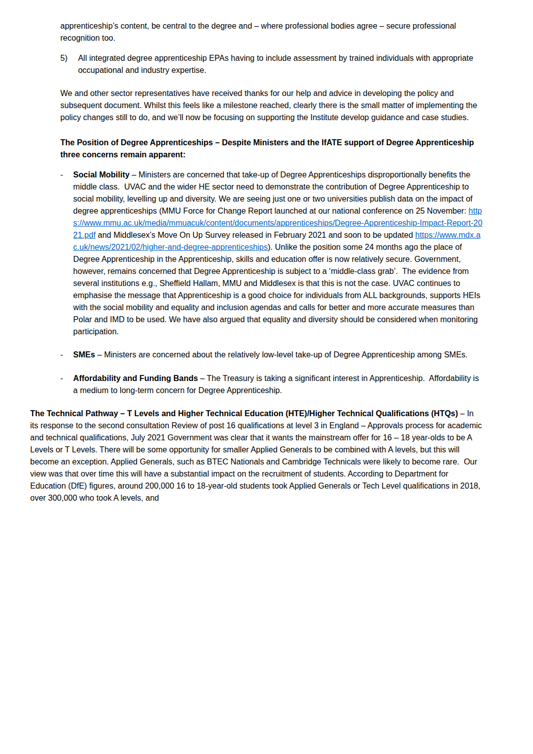apprenticeship’s content, be central to the degree and – where professional bodies agree – secure professional recognition too.
5) All integrated degree apprenticeship EPAs having to include assessment by trained individuals with appropriate occupational and industry expertise.
We and other sector representatives have received thanks for our help and advice in developing the policy and subsequent document. Whilst this feels like a milestone reached, clearly there is the small matter of implementing the policy changes still to do, and we’ll now be focusing on supporting the Institute develop guidance and case studies.
The Position of Degree Apprenticeships – Despite Ministers and the IfATE support of Degree Apprenticeship three concerns remain apparent:
- Social Mobility – Ministers are concerned that take-up of Degree Apprenticeships disproportionally benefits the middle class. UVAC and the wider HE sector need to demonstrate the contribution of Degree Apprenticeship to social mobility, levelling up and diversity. We are seeing just one or two universities publish data on the impact of degree apprenticeships (MMU Force for Change Report launched at our national conference on 25 November: https://www.mmu.ac.uk/media/mmuacuk/content/documents/apprenticeships/Degree-Apprenticeship-Impact-Report-2021.pdf and Middlesex’s Move On Up Survey released in February 2021 and soon to be updated https://www.mdx.ac.uk/news/2021/02/higher-and-degree-apprenticeships). Unlike the position some 24 months ago the place of Degree Apprenticeship in the Apprenticeship, skills and education offer is now relatively secure. Government, however, remains concerned that Degree Apprenticeship is subject to a ‘middle-class grab’. The evidence from several institutions e.g., Sheffield Hallam, MMU and Middlesex is that this is not the case. UVAC continues to emphasise the message that Apprenticeship is a good choice for individuals from ALL backgrounds, supports HEIs with the social mobility and equality and inclusion agendas and calls for better and more accurate measures than Polar and IMD to be used. We have also argued that equality and diversity should be considered when monitoring participation.
- SMEs – Ministers are concerned about the relatively low-level take-up of Degree Apprenticeship among SMEs.
- Affordability and Funding Bands – The Treasury is taking a significant interest in Apprenticeship. Affordability is a medium to long-term concern for Degree Apprenticeship.
The Technical Pathway – T Levels and Higher Technical Education (HTE)/Higher Technical Qualifications (HTQs) – In its response to the second consultation Review of post 16 qualifications at level 3 in England – Approvals process for academic and technical qualifications, July 2021 Government was clear that it wants the mainstream offer for 16 – 18 year-olds to be A Levels or T Levels. There will be some opportunity for smaller Applied Generals to be combined with A levels, but this will become an exception. Applied Generals, such as BTEC Nationals and Cambridge Technicals were likely to become rare. Our view was that over time this will have a substantial impact on the recruitment of students. According to Department for Education (DfE) figures, around 200,000 16 to 18-year-old students took Applied Generals or Tech Level qualifications in 2018, over 300,000 who took A levels, and